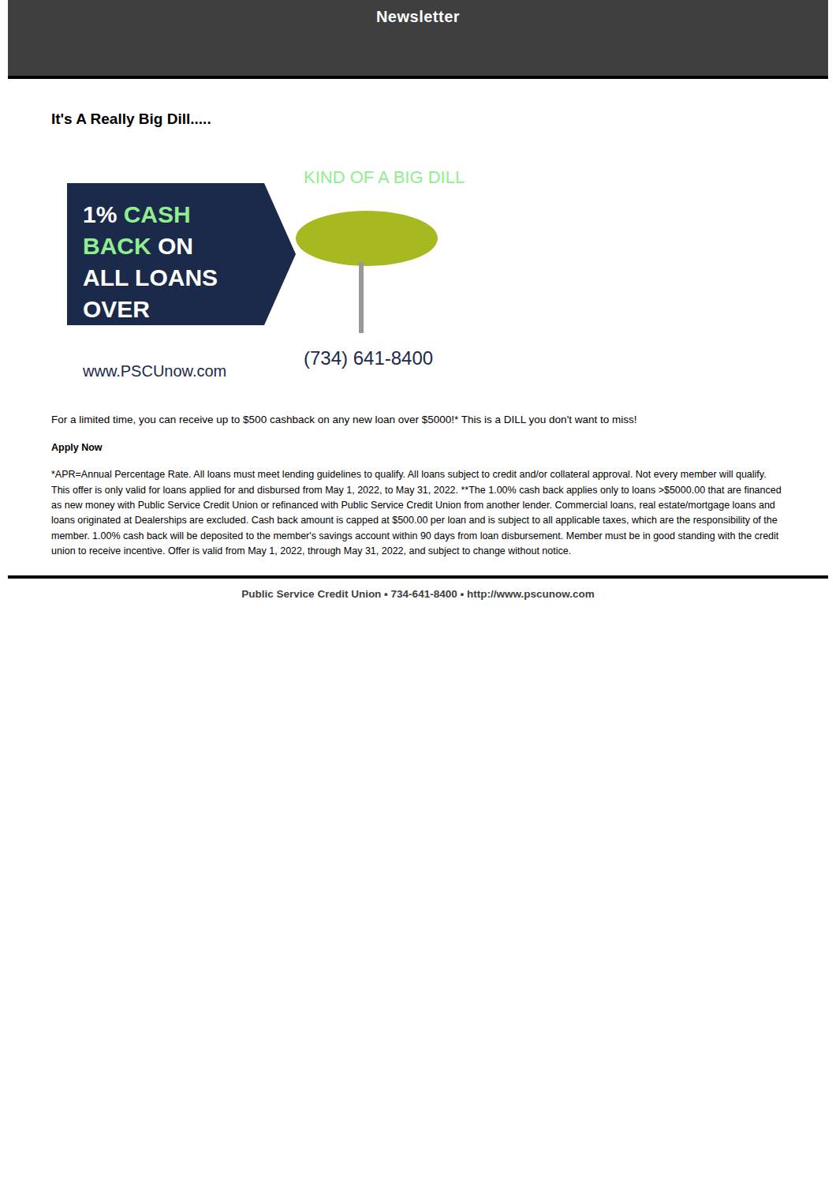Newsletter
It's A Really Big Dill.....
For a limited time, you can receive up to $500 cashback on any new loan over $5000!* This is a DILL you don't want to miss!
Apply Now
*APR=Annual Percentage Rate. All loans must meet lending guidelines to qualify. All loans subject to credit and/or collateral approval. Not every member will qualify. This offer is only valid for loans applied for and disbursed from May 1, 2022, to May 31, 2022. **The 1.00% cash back applies only to loans >$5000.00 that are financed as new money with Public Service Credit Union or refinanced with Public Service Credit Union from another lender. Commercial loans, real estate/mortgage loans and loans originated at Dealerships are excluded. Cash back amount is capped at $500.00 per loan and is subject to all applicable taxes, which are the responsibility of the member. 1.00% cash back will be deposited to the member's savings account within 90 days from loan disbursement. Member must be in good standing with the credit union to receive incentive. Offer is valid from May 1, 2022, through May 31, 2022, and subject to change without notice.
Public Service Credit Union • 734-641-8400 • http://www.pscunow.com